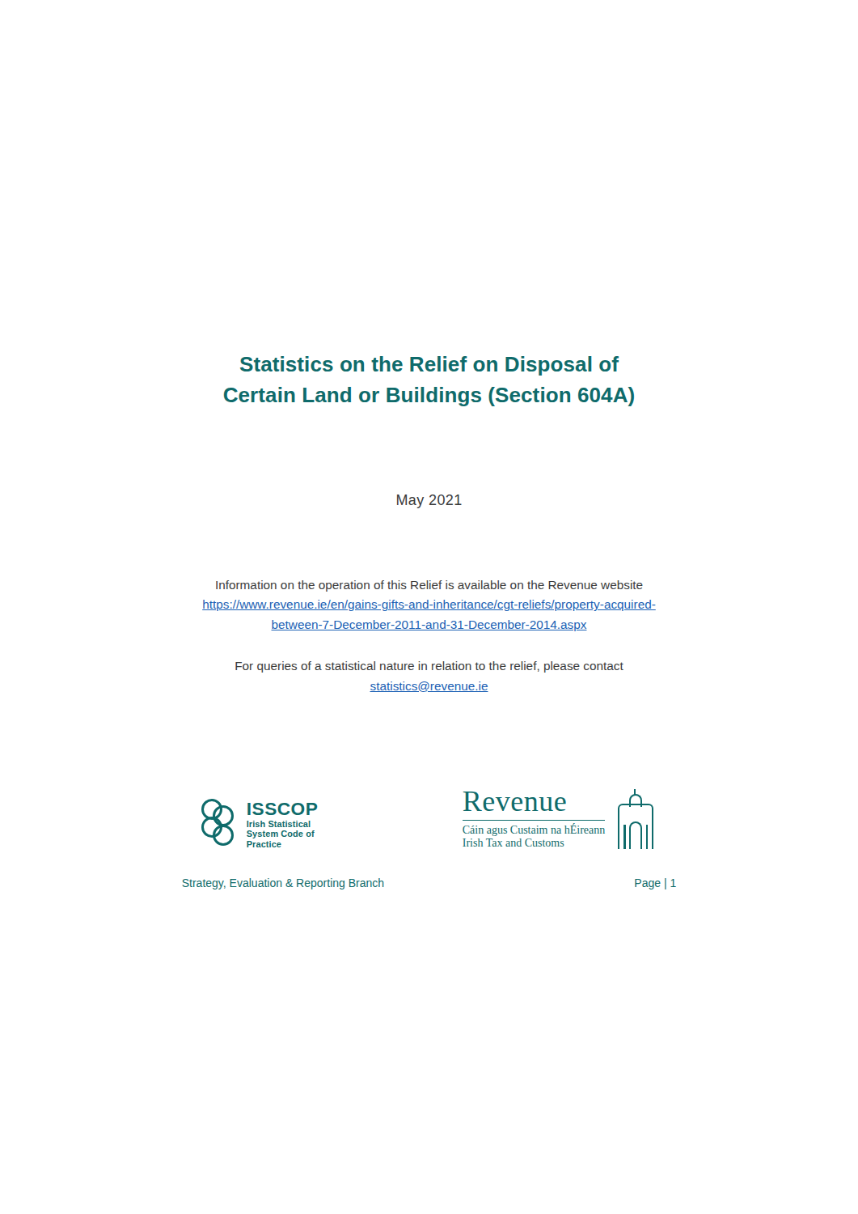Statistics on the Relief on Disposal of Certain Land or Buildings (Section 604A)
May 2021
Information on the operation of this Relief is available on the Revenue website
https://www.revenue.ie/en/gains-gifts-and-inheritance/cgt-reliefs/property-acquired-between-7-December-2011-and-31-December-2014.aspx
For queries of a statistical nature in relation to the relief, please contact
statistics@revenue.ie
ISSCOP
Irish Statistical
System Code of
Practice
Revenue
Cáin agus Custaim na hÉireann
Irish Tax and Customs
Strategy, Evaluation & Reporting Branch
Page | 1